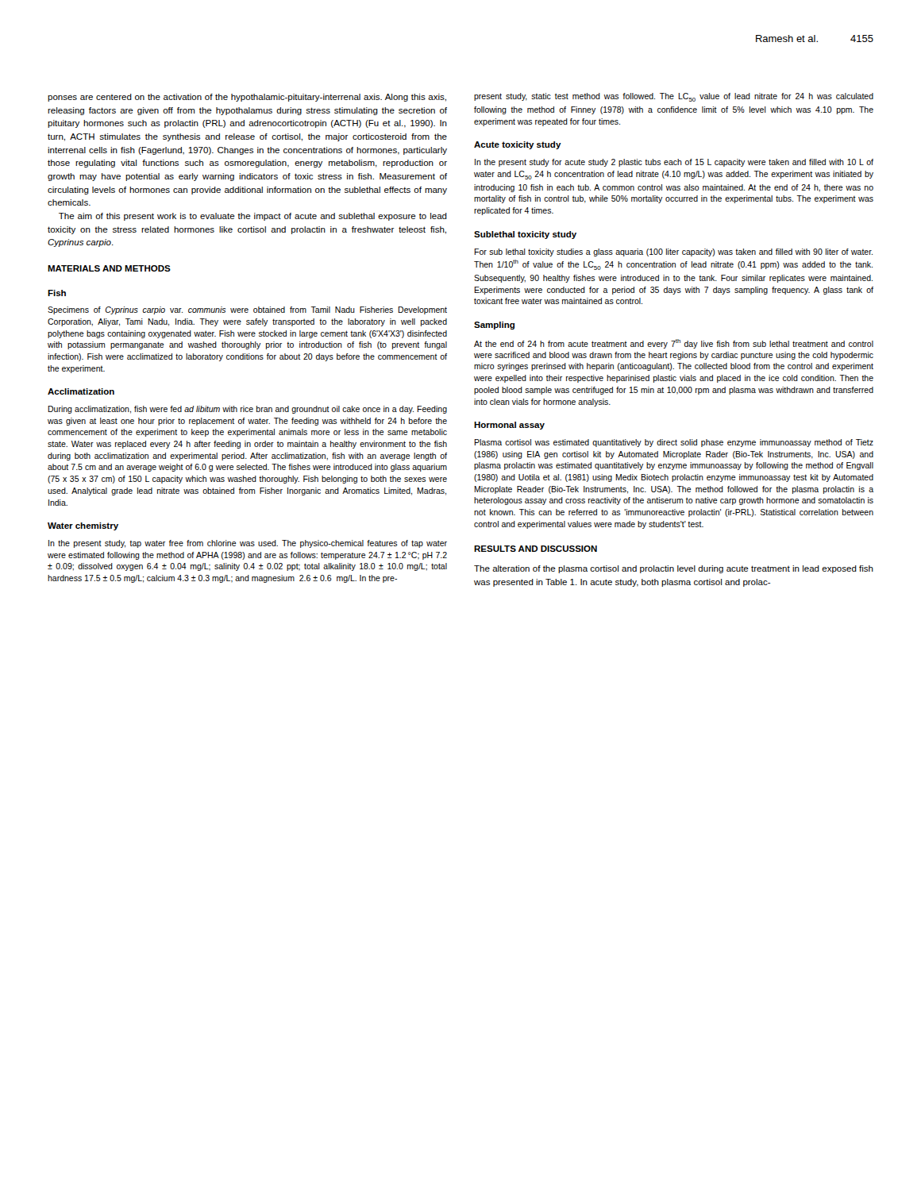Ramesh et al. 4155
ponses are centered on the activation of the hypothalamic-pituitary-interrenal axis. Along this axis, releasing factors are given off from the hypothalamus during stress stimulating the secretion of pituitary hormones such as prolactin (PRL) and adrenocorticotropin (ACTH) (Fu et al., 1990). In turn, ACTH stimulates the synthesis and release of cortisol, the major corticosteroid from the interrenal cells in fish (Fagerlund, 1970). Changes in the concentrations of hormones, particularly those regulating vital functions such as osmoregulation, energy metabolism, reproduction or growth may have potential as early warning indicators of toxic stress in fish. Measurement of circulating levels of hormones can provide additional information on the sublethal effects of many chemicals.
The aim of this present work is to evaluate the impact of acute and sublethal exposure to lead toxicity on the stress related hormones like cortisol and prolactin in a freshwater teleost fish, Cyprinus carpio.
MATERIALS AND METHODS
Fish
Specimens of Cyprinus carpio var. communis were obtained from Tamil Nadu Fisheries Development Corporation, Aliyar, Tami Nadu, India. They were safely transported to the laboratory in well packed polythene bags containing oxygenated water. Fish were stocked in large cement tank (6'X4'X3') disinfected with potassium permanganate and washed thoroughly prior to introduction of fish (to prevent fungal infection). Fish were acclimatized to laboratory conditions for about 20 days before the commencement of the experiment.
Acclimatization
During acclimatization, fish were fed ad libitum with rice bran and groundnut oil cake once in a day. Feeding was given at least one hour prior to replacement of water. The feeding was withheld for 24 h before the commencement of the experiment to keep the experimental animals more or less in the same metabolic state. Water was replaced every 24 h after feeding in order to maintain a healthy environment to the fish during both acclimatization and experimental period. After acclimatization, fish with an average length of about 7.5 cm and an average weight of 6.0 g were selected. The fishes were introduced into glass aquarium (75 x 35 x 37 cm) of 150 L capacity which was washed thoroughly. Fish belonging to both the sexes were used. Analytical grade lead nitrate was obtained from Fisher Inorganic and Aromatics Limited, Madras, India.
Water chemistry
In the present study, tap water free from chlorine was used. The physico-chemical features of tap water were estimated following the method of APHA (1998) and are as follows: temperature 24.7 ± 1.2 °C; pH 7.2 ± 0.09; dissolved oxygen 6.4 ± 0.04 mg/L; salinity 0.4 ± 0.02 ppt; total alkalinity 18.0 ± 10.0 mg/L; total hardness 17.5 ± 0.5 mg/L; calcium 4.3 ± 0.3 mg/L; and magnesium 2.6 ± 0.6 mg/L. In the pre-
present study, static test method was followed. The LC50 value of lead nitrate for 24 h was calculated following the method of Finney (1978) with a confidence limit of 5% level which was 4.10 ppm. The experiment was repeated for four times.
Acute toxicity study
In the present study for acute study 2 plastic tubs each of 15 L capacity were taken and filled with 10 L of water and LC50 24 h concentration of lead nitrate (4.10 mg/L) was added. The experiment was initiated by introducing 10 fish in each tub. A common control was also maintained. At the end of 24 h, there was no mortality of fish in control tub, while 50% mortality occurred in the experimental tubs. The experiment was replicated for 4 times.
Sublethal toxicity study
For sub lethal toxicity studies a glass aquaria (100 liter capacity) was taken and filled with 90 liter of water. Then 1/10th of value of the LC50 24 h concentration of lead nitrate (0.41 ppm) was added to the tank. Subsequently, 90 healthy fishes were introduced in to the tank. Four similar replicates were maintained. Experiments were conducted for a period of 35 days with 7 days sampling frequency. A glass tank of toxicant free water was maintained as control.
Sampling
At the end of 24 h from acute treatment and every 7th day live fish from sub lethal treatment and control were sacrificed and blood was drawn from the heart regions by cardiac puncture using the cold hypodermic micro syringes prerinsed with heparin (anticoagulant). The collected blood from the control and experiment were expelled into their respective heparinised plastic vials and placed in the ice cold condition. Then the pooled blood sample was centrifuged for 15 min at 10,000 rpm and plasma was withdrawn and transferred into clean vials for hormone analysis.
Hormonal assay
Plasma cortisol was estimated quantitatively by direct solid phase enzyme immunoassay method of Tietz (1986) using EIA gen cortisol kit by Automated Microplate Rader (Bio-Tek Instruments, Inc. USA) and plasma prolactin was estimated quantitatively by enzyme immunoassay by following the method of Engvall (1980) and Uotila et al. (1981) using Medix Biotech prolactin enzyme immunoassay test kit by Automated Microplate Reader (Bio-Tek Instruments, Inc. USA). The method followed for the plasma prolactin is a heterologous assay and cross reactivity of the antiserum to native carp growth hormone and somatolactin is not known. This can be referred to as 'immunoreactive prolactin' (ir-PRL). Statistical correlation between control and experimental values were made by students't' test.
RESULTS AND DISCUSSION
The alteration of the plasma cortisol and prolactin level during acute treatment in lead exposed fish was presented in Table 1. In acute study, both plasma cortisol and prolac-